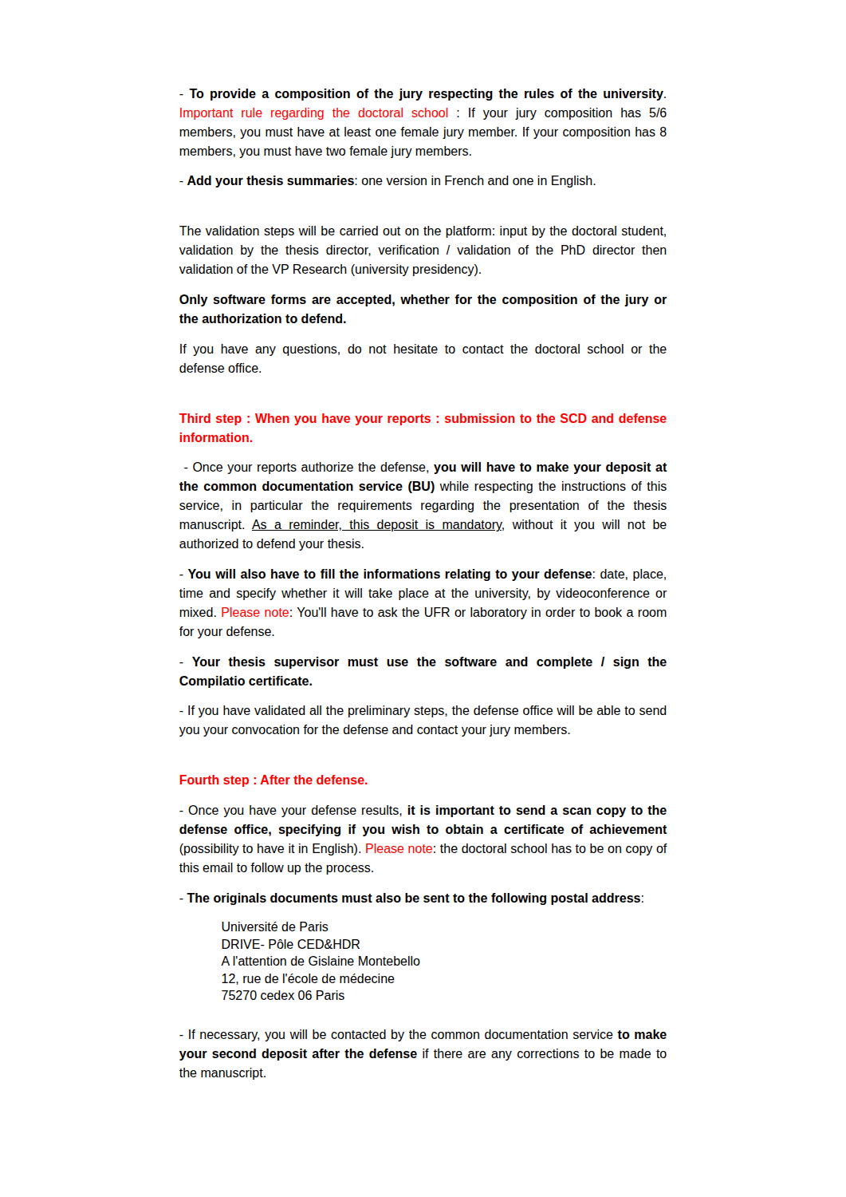- To provide a composition of the jury respecting the rules of the university. Important rule regarding the doctoral school : If your jury composition has 5/6 members, you must have at least one female jury member. If your composition has 8 members, you must have two female jury members.
- Add your thesis summaries: one version in French and one in English.
The validation steps will be carried out on the platform: input by the doctoral student, validation by the thesis director, verification / validation of the PhD director then validation of the VP Research (university presidency).
Only software forms are accepted, whether for the composition of the jury or the authorization to defend.
If you have any questions, do not hesitate to contact the doctoral school or the defense office.
Third step : When you have your reports : submission to the SCD and defense information.
- Once your reports authorize the defense, you will have to make your deposit at the common documentation service (BU) while respecting the instructions of this service, in particular the requirements regarding the presentation of the thesis manuscript. As a reminder, this deposit is mandatory, without it you will not be authorized to defend your thesis.
- You will also have to fill the informations relating to your defense: date, place, time and specify whether it will take place at the university, by videoconference or mixed. Please note: You'll have to ask the UFR or laboratory in order to book a room for your defense.
- Your thesis supervisor must use the software and complete / sign the Compilatio certificate.
- If you have validated all the preliminary steps, the defense office will be able to send you your convocation for the defense and contact your jury members.
Fourth step : After the defense.
- Once you have your defense results, it is important to send a scan copy to the defense office, specifying if you wish to obtain a certificate of achievement (possibility to have it in English). Please note: the doctoral school has to be on copy of this email to follow up the process.
- The originals documents must also be sent to the following postal address:
Université de Paris
DRIVE- Pôle CED&HDR
A l'attention de Gislaine Montebello
12, rue de l'école de médecine
75270 cedex 06 Paris
- If necessary, you will be contacted by the common documentation service to make your second deposit after the defense if there are any corrections to be made to the manuscript.